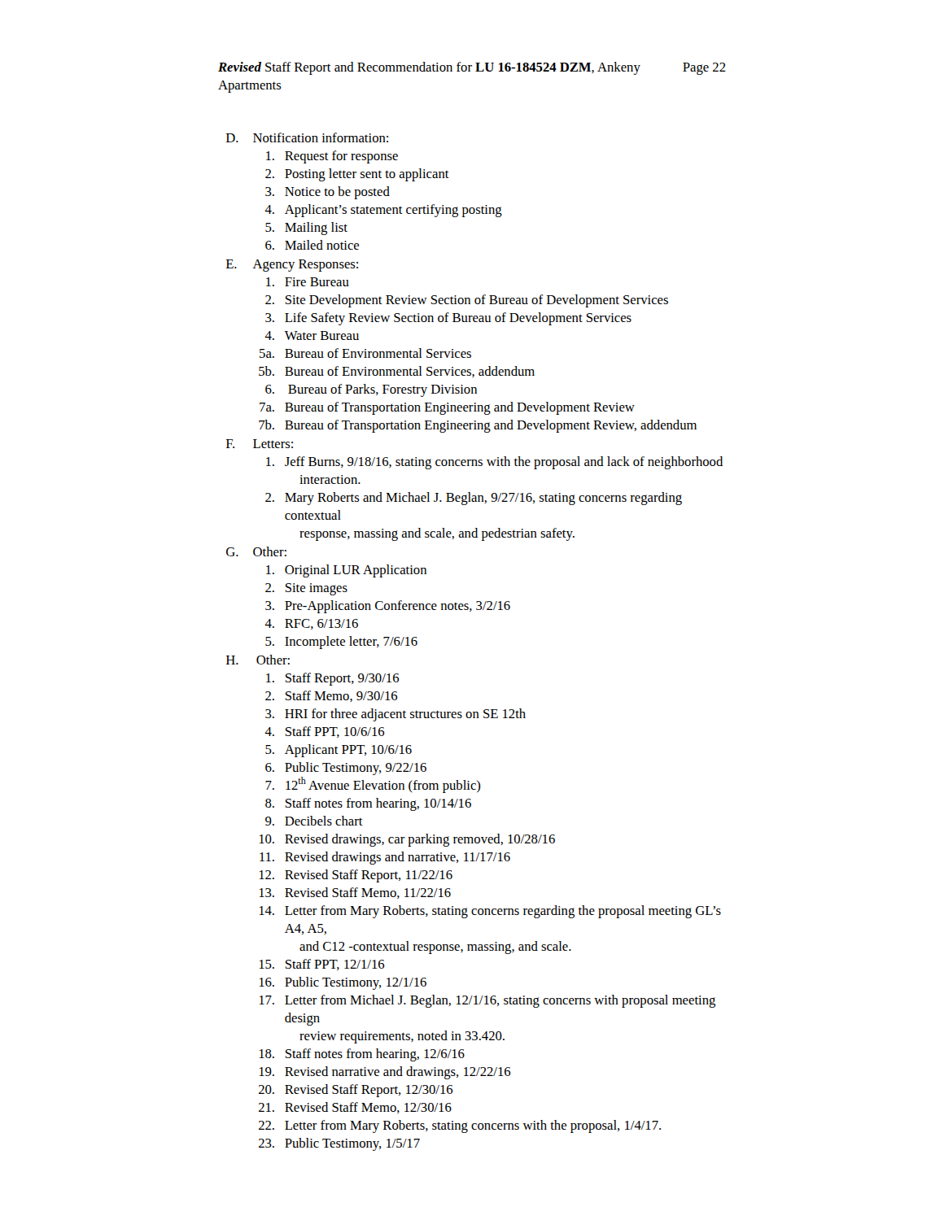Revised Staff Report and Recommendation for LU 16-184524 DZM, Ankeny Apartments
Page 22
D. Notification information:
1. Request for response
2. Posting letter sent to applicant
3. Notice to be posted
4. Applicant’s statement certifying posting
5. Mailing list
6. Mailed notice
E. Agency Responses:
1. Fire Bureau
2. Site Development Review Section of Bureau of Development Services
3. Life Safety Review Section of Bureau of Development Services
4. Water Bureau
5a. Bureau of Environmental Services
5b. Bureau of Environmental Services, addendum
6. Bureau of Parks, Forestry Division
7a. Bureau of Transportation Engineering and Development Review
7b. Bureau of Transportation Engineering and Development Review, addendum
F. Letters:
1. Jeff Burns, 9/18/16, stating concerns with the proposal and lack of neighborhood
interaction.
2. Mary Roberts and Michael J. Beglan, 9/27/16, stating concerns regarding contextual
response, massing and scale, and pedestrian safety.
G. Other:
1. Original LUR Application
2. Site images
3. Pre-Application Conference notes, 3/2/16
4. RFC, 6/13/16
5. Incomplete letter, 7/6/16
H. Other:
1. Staff Report, 9/30/16
2. Staff Memo, 9/30/16
3. HRI for three adjacent structures on SE 12th
4. Staff PPT, 10/6/16
5. Applicant PPT, 10/6/16
6. Public Testimony, 9/22/16
7. 12th Avenue Elevation (from public)
8. Staff notes from hearing, 10/14/16
9. Decibels chart
10. Revised drawings, car parking removed, 10/28/16
11. Revised drawings and narrative, 11/17/16
12. Revised Staff Report, 11/22/16
13. Revised Staff Memo, 11/22/16
14. Letter from Mary Roberts, stating concerns regarding the proposal meeting GL’s A4, A5,
and C12 -contextual response, massing, and scale.
15. Staff PPT, 12/1/16
16. Public Testimony, 12/1/16
17. Letter from Michael J. Beglan, 12/1/16, stating concerns with proposal meeting design
review requirements, noted in 33.420.
18. Staff notes from hearing, 12/6/16
19. Revised narrative and drawings, 12/22/16
20. Revised Staff Report, 12/30/16
21. Revised Staff Memo, 12/30/16
22. Letter from Mary Roberts, stating concerns with the proposal, 1/4/17.
23. Public Testimony, 1/5/17